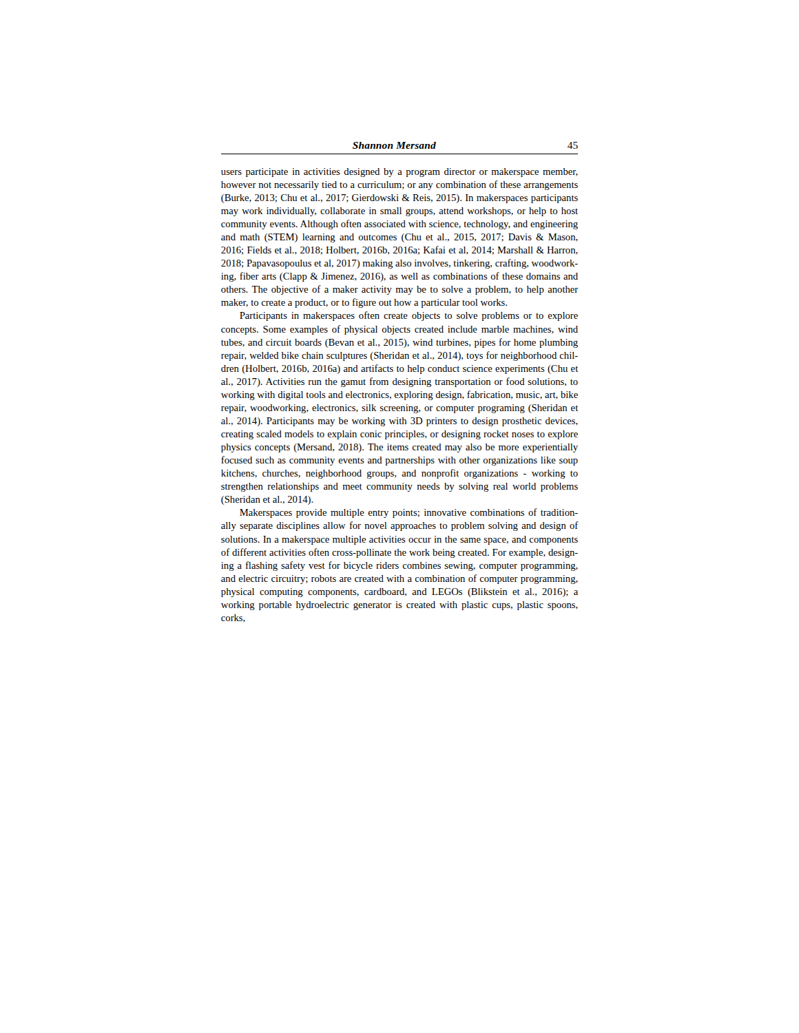Shannon Mersand 45
users participate in activities designed by a program director or makerspace member, however not necessarily tied to a curriculum; or any combination of these arrangements (Burke, 2013; Chu et al., 2017; Gierdowski & Reis, 2015). In makerspaces participants may work individually, collaborate in small groups, attend workshops, or help to host community events. Although often associated with science, technology, and engineering and math (STEM) learning and outcomes (Chu et al., 2015, 2017; Davis & Mason, 2016; Fields et al., 2018; Holbert, 2016b, 2016a; Kafai et al, 2014; Marshall & Harron, 2018; Papavasopoulus et al, 2017) making also involves, tinkering, crafting, woodworking, fiber arts (Clapp & Jimenez, 2016), as well as combinations of these domains and others. The objective of a maker activity may be to solve a problem, to help another maker, to create a product, or to figure out how a particular tool works.
Participants in makerspaces often create objects to solve problems or to explore concepts. Some examples of physical objects created include marble machines, wind tubes, and circuit boards (Bevan et al., 2015), wind turbines, pipes for home plumbing repair, welded bike chain sculptures (Sheridan et al., 2014), toys for neighborhood children (Holbert, 2016b, 2016a) and artifacts to help conduct science experiments (Chu et al., 2017). Activities run the gamut from designing transportation or food solutions, to working with digital tools and electronics, exploring design, fabrication, music, art, bike repair, woodworking, electronics, silk screening, or computer programing (Sheridan et al., 2014). Participants may be working with 3D printers to design prosthetic devices, creating scaled models to explain conic principles, or designing rocket noses to explore physics concepts (Mersand, 2018). The items created may also be more experientially focused such as community events and partnerships with other organizations like soup kitchens, churches, neighborhood groups, and nonprofit organizations - working to strengthen relationships and meet community needs by solving real world problems (Sheridan et al., 2014).
Makerspaces provide multiple entry points; innovative combinations of traditionally separate disciplines allow for novel approaches to problem solving and design of solutions. In a makerspace multiple activities occur in the same space, and components of different activities often cross-pollinate the work being created. For example, designing a flashing safety vest for bicycle riders combines sewing, computer programming, and electric circuitry; robots are created with a combination of computer programming, physical computing components, cardboard, and LEGOs (Blikstein et al., 2016); a working portable hydroelectric generator is created with plastic cups, plastic spoons, corks,